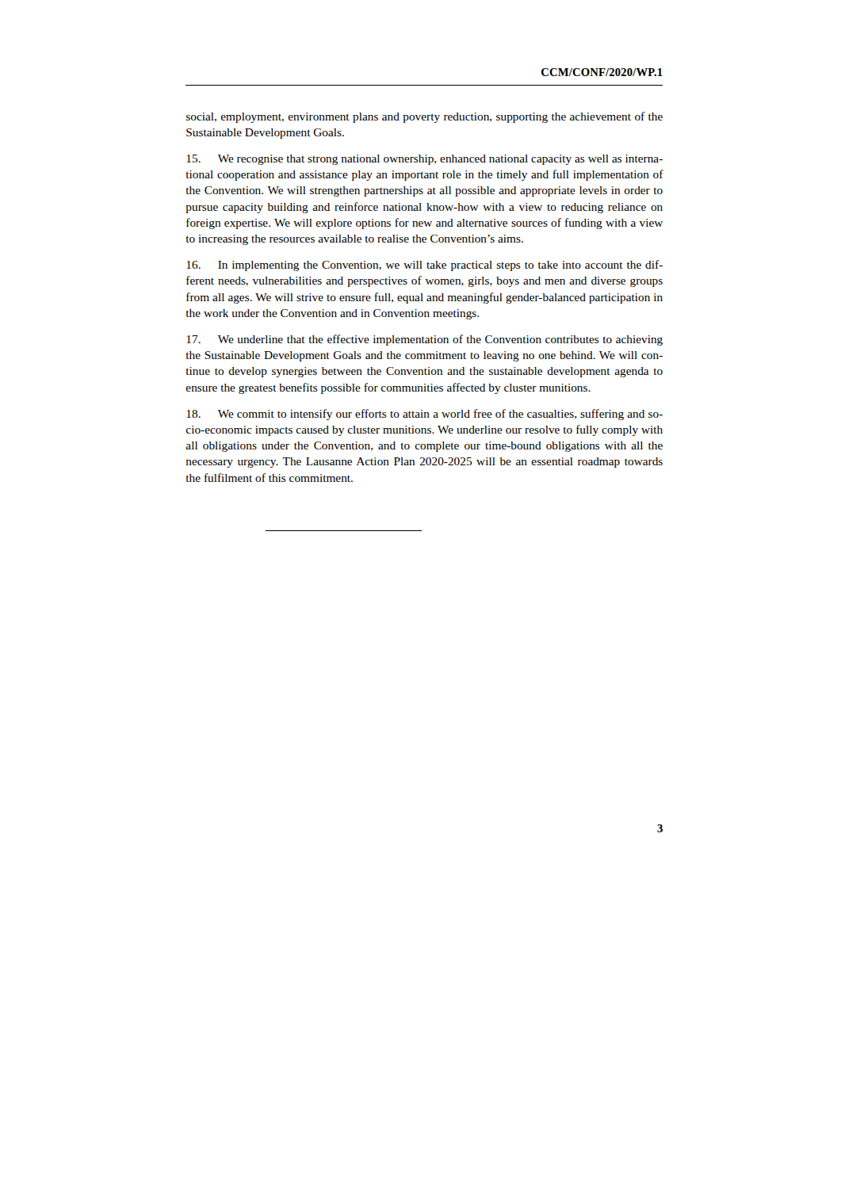CCM/CONF/2020/WP.1
social, employment, environment plans and poverty reduction, supporting the achievement of the Sustainable Development Goals.
15. We recognise that strong national ownership, enhanced national capacity as well as international cooperation and assistance play an important role in the timely and full implementation of the Convention. We will strengthen partnerships at all possible and appropriate levels in order to pursue capacity building and reinforce national know-how with a view to reducing reliance on foreign expertise. We will explore options for new and alternative sources of funding with a view to increasing the resources available to realise the Convention’s aims.
16. In implementing the Convention, we will take practical steps to take into account the different needs, vulnerabilities and perspectives of women, girls, boys and men and diverse groups from all ages. We will strive to ensure full, equal and meaningful gender-balanced participation in the work under the Convention and in Convention meetings.
17. We underline that the effective implementation of the Convention contributes to achieving the Sustainable Development Goals and the commitment to leaving no one behind. We will continue to develop synergies between the Convention and the sustainable development agenda to ensure the greatest benefits possible for communities affected by cluster munitions.
18. We commit to intensify our efforts to attain a world free of the casualties, suffering and socio-economic impacts caused by cluster munitions. We underline our resolve to fully comply with all obligations under the Convention, and to complete our time-bound obligations with all the necessary urgency. The Lausanne Action Plan 2020-2025 will be an essential roadmap towards the fulfilment of this commitment.
3